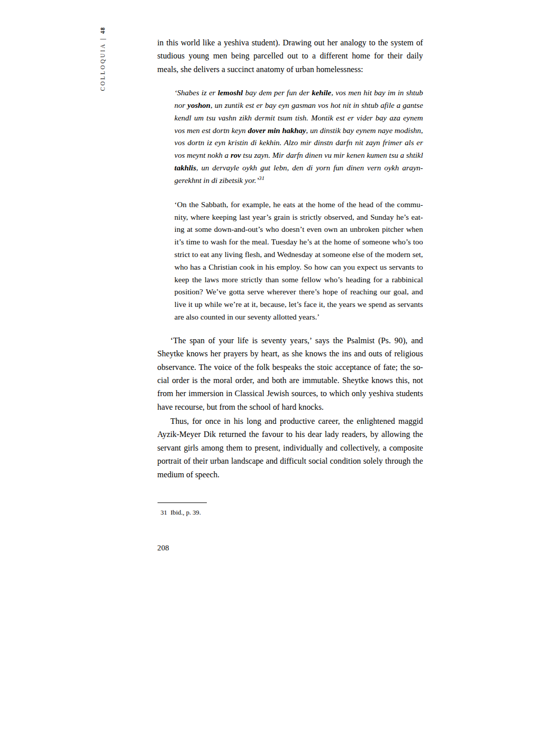COLLOQUIA | 48
in this world like a yeshiva student). Drawing out her analogy to the system of studious young men being parcelled out to a different home for their daily meals, she delivers a succinct anatomy of urban homelessness:
‘Shabes iz er lemoshl bay dem per fun der kehile, vos men hit bay im in shtub nor yoshon, un zuntik est er bay eyn gasman vos hot nit in shtub afile a gantse kendl um tsu vashn zikh dermit tsum tish. Montik est er vider bay aza eynem vos men est dortn keyn dover min hakhay, un dinstik bay eynem naye modishn, vos dortn iz eyn kristin di kekhin. Alzo mir dinstn darfn nit zayn frimer als er vos meynt nokh a rov tsu zayn. Mir darfn dinen vu mir kenen kumen tsu a shtikl takhlis, un dervayle oykh gut lebn, den di yorn fun dinen vern oykh arayngerekhnt in di zibetsik yor.’31
‘On the Sabbath, for example, he eats at the home of the head of the community, where keeping last year’s grain is strictly observed, and Sunday he’s eating at some down-and-out’s who doesn’t even own an unbroken pitcher when it’s time to wash for the meal. Tuesday he’s at the home of someone who’s too strict to eat any living flesh, and Wednesday at someone else of the modern set, who has a Christian cook in his employ. So how can you expect us servants to keep the laws more strictly than some fellow who’s heading for a rabbinical position? We’ve gotta serve wherever there’s hope of reaching our goal, and live it up while we’re at it, because, let’s face it, the years we spend as servants are also counted in our seventy allotted years.’
‘The span of your life is seventy years,’ says the Psalmist (Ps. 90), and Sheytke knows her prayers by heart, as she knows the ins and outs of religious observance. The voice of the folk bespeaks the stoic acceptance of fate; the social order is the moral order, and both are immutable. Sheytke knows this, not from her immersion in Classical Jewish sources, to which only yeshiva students have recourse, but from the school of hard knocks.
Thus, for once in his long and productive career, the enlightened maggid Ayzik-Meyer Dik returned the favour to his dear lady readers, by allowing the servant girls among them to present, individually and collectively, a composite portrait of their urban landscape and difficult social condition solely through the medium of speech.
31 Ibid., p. 39.
208